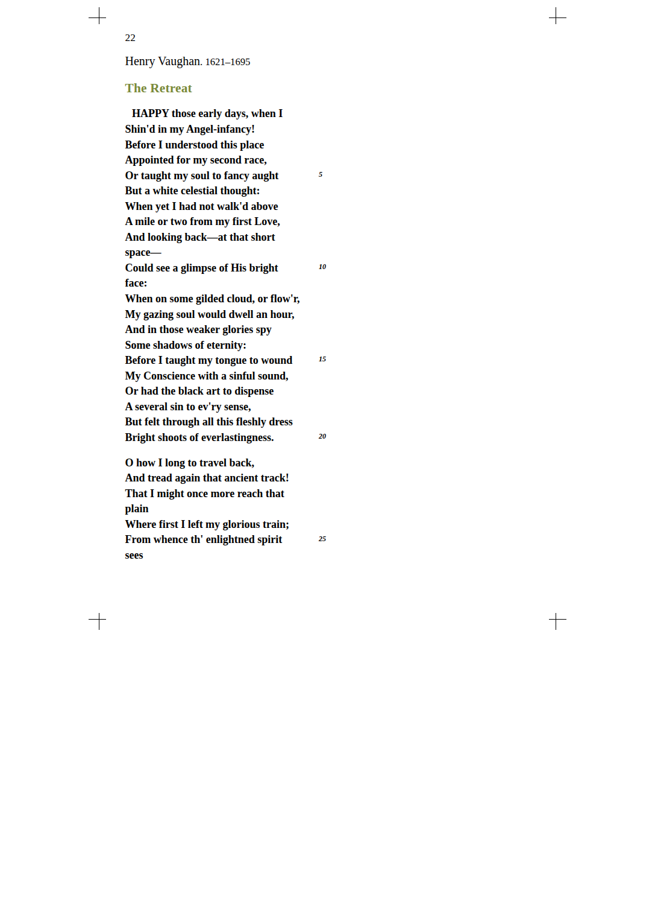22
Henry Vaughan. 1621–1695
The Retreat
HAPPY those early days, when I
Shin'd in my Angel-infancy!
Before I understood this place
Appointed for my second race,
Or taught my soul to fancy aught5
But a white celestial thought:
When yet I had not walk'd above
A mile or two from my first Love,
And looking back—at that short space—
Could see a glimpse of His bright face:10
When on some gilded cloud, or flow'r,
My gazing soul would dwell an hour,
And in those weaker glories spy
Some shadows of eternity:
Before I taught my tongue to wound15
My Conscience with a sinful sound,
Or had the black art to dispense
A several sin to ev'ry sense,
But felt through all this fleshly dress
Bright shoots of everlastingness.20
O how I long to travel back,
And tread again that ancient track!
That I might once more reach that plain
Where first I left my glorious train;
From whence th' enlightned spirit sees25